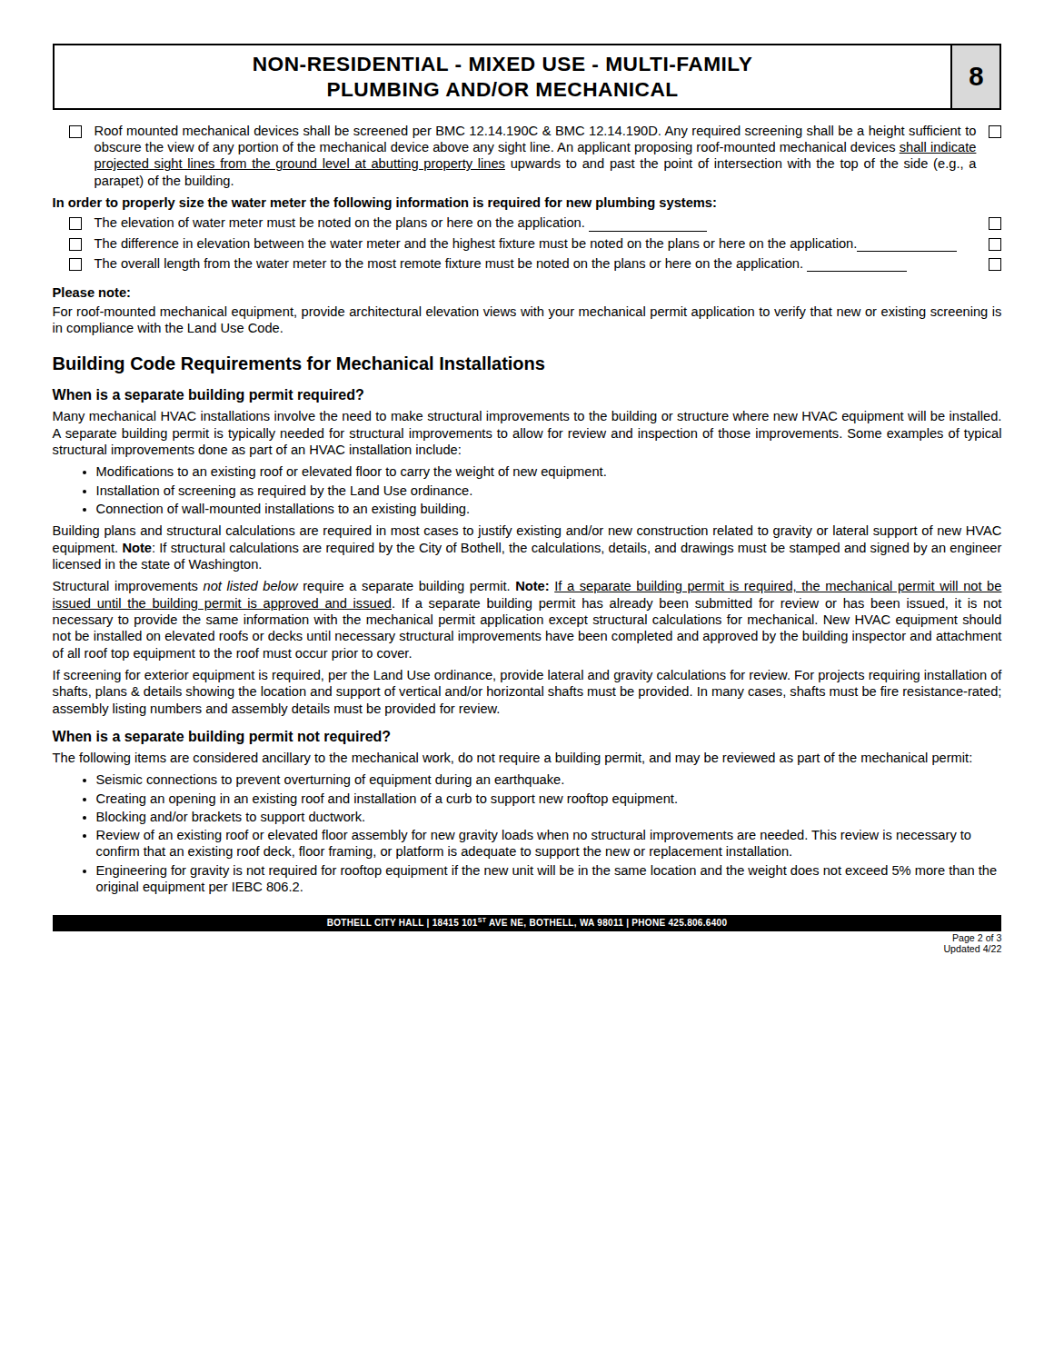NON-RESIDENTIAL - MIXED USE - MULTI-FAMILY
PLUMBING AND/OR MECHANICAL
8
Roof mounted mechanical devices shall be screened per BMC 12.14.190C & BMC 12.14.190D. Any required screening shall be a height sufficient to obscure the view of any portion of the mechanical device above any sight line. An applicant proposing roof-mounted mechanical devices shall indicate projected sight lines from the ground level at abutting property lines upwards to and past the point of intersection with the top of the side (e.g., a parapet) of the building.
In order to properly size the water meter the following information is required for new plumbing systems:
The elevation of water meter must be noted on the plans or here on the application.
The difference in elevation between the water meter and the highest fixture must be noted on the plans or here on the application.
The overall length from the water meter to the most remote fixture must be noted on the plans or here on the application.
Please note:
For roof-mounted mechanical equipment, provide architectural elevation views with your mechanical permit application to verify that new or existing screening is in compliance with the Land Use Code.
Building Code Requirements for Mechanical Installations
When is a separate building permit required?
Many mechanical HVAC installations involve the need to make structural improvements to the building or structure where new HVAC equipment will be installed. A separate building permit is typically needed for structural improvements to allow for review and inspection of those improvements. Some examples of typical structural improvements done as part of an HVAC installation include:
Modifications to an existing roof or elevated floor to carry the weight of new equipment.
Installation of screening as required by the Land Use ordinance.
Connection of wall-mounted installations to an existing building.
Building plans and structural calculations are required in most cases to justify existing and/or new construction related to gravity or lateral support of new HVAC equipment. Note: If structural calculations are required by the City of Bothell, the calculations, details, and drawings must be stamped and signed by an engineer licensed in the state of Washington.
Structural improvements not listed below require a separate building permit. Note: If a separate building permit is required, the mechanical permit will not be issued until the building permit is approved and issued. If a separate building permit has already been submitted for review or has been issued, it is not necessary to provide the same information with the mechanical permit application except structural calculations for mechanical. New HVAC equipment should not be installed on elevated roofs or decks until necessary structural improvements have been completed and approved by the building inspector and attachment of all roof top equipment to the roof must occur prior to cover.
If screening for exterior equipment is required, per the Land Use ordinance, provide lateral and gravity calculations for review. For projects requiring installation of shafts, plans & details showing the location and support of vertical and/or horizontal shafts must be provided. In many cases, shafts must be fire resistance-rated; assembly listing numbers and assembly details must be provided for review.
When is a separate building permit not required?
The following items are considered ancillary to the mechanical work, do not require a building permit, and may be reviewed as part of the mechanical permit:
Seismic connections to prevent overturning of equipment during an earthquake.
Creating an opening in an existing roof and installation of a curb to support new rooftop equipment.
Blocking and/or brackets to support ductwork.
Review of an existing roof or elevated floor assembly for new gravity loads when no structural improvements are needed. This review is necessary to confirm that an existing roof deck, floor framing, or platform is adequate to support the new or replacement installation.
Engineering for gravity is not required for rooftop equipment if the new unit will be in the same location and the weight does not exceed 5% more than the original equipment per IEBC 806.2.
BOTHELL CITY HALL | 18415 101ST AVE NE, BOTHELL, WA 98011 | PHONE 425.806.6400
Page 2 of 3
Updated 4/22